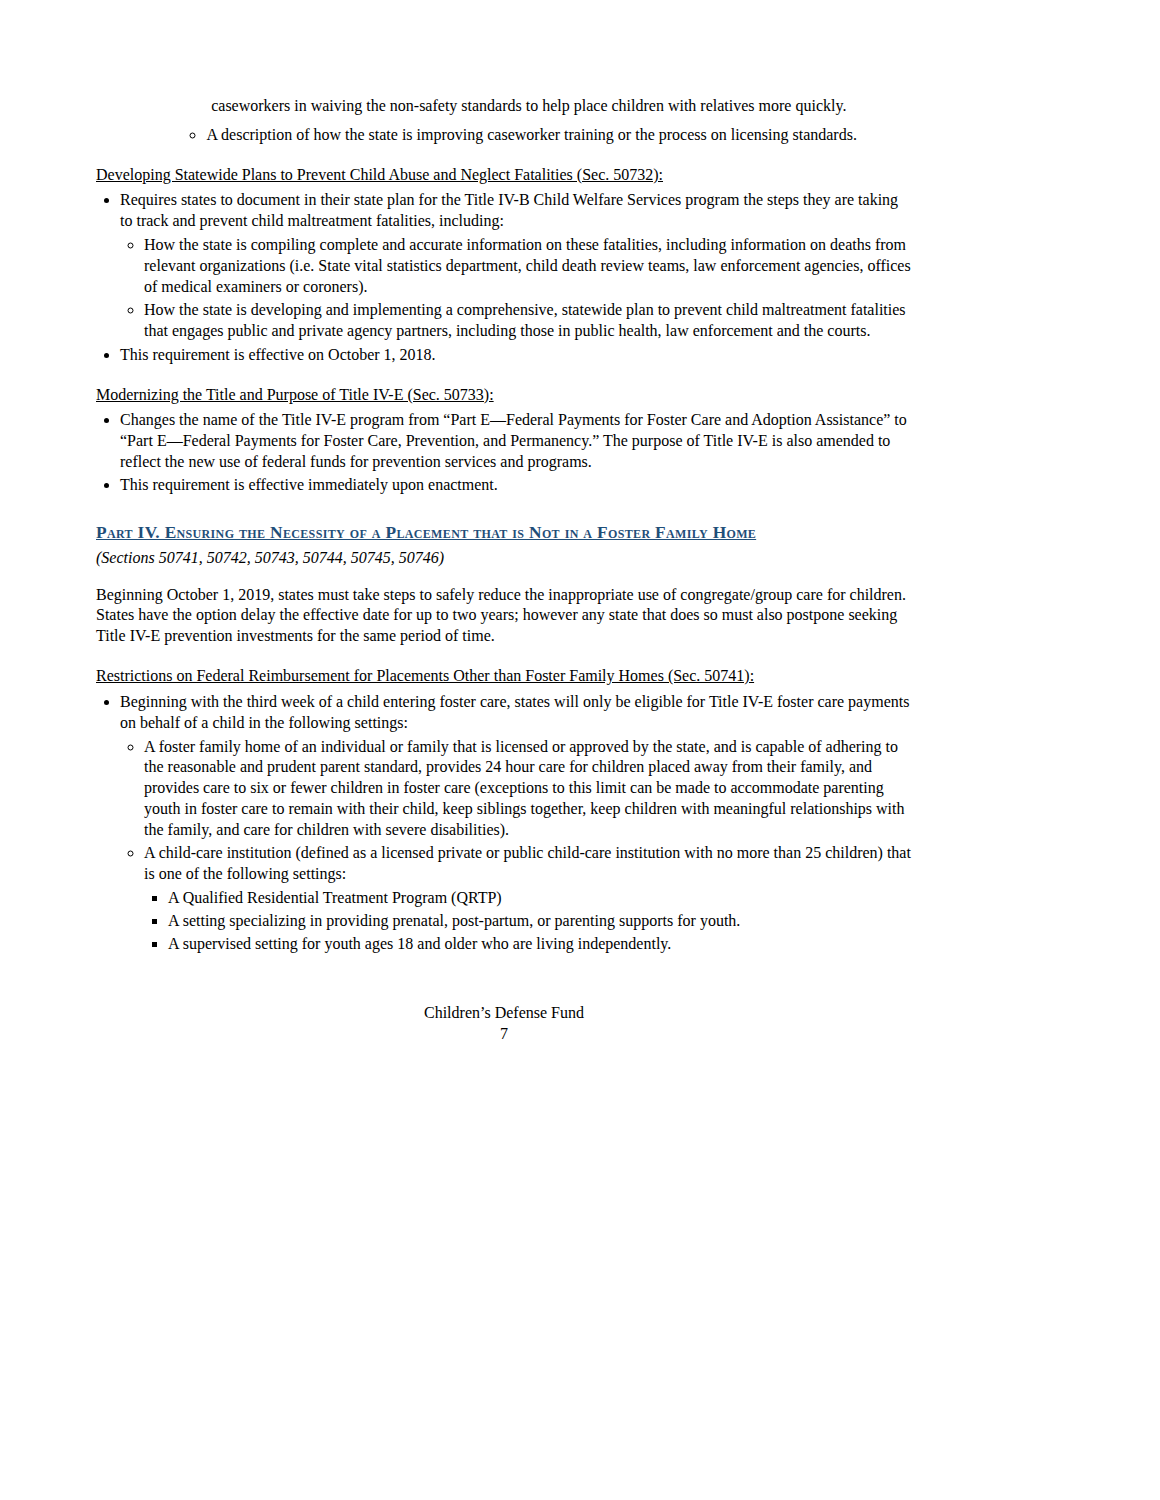caseworkers in waiving the non-safety standards to help place children with relatives more quickly.
A description of how the state is improving caseworker training or the process on licensing standards.
Developing Statewide Plans to Prevent Child Abuse and Neglect Fatalities (Sec. 50732):
Requires states to document in their state plan for the Title IV-B Child Welfare Services program the steps they are taking to track and prevent child maltreatment fatalities, including:
How the state is compiling complete and accurate information on these fatalities, including information on deaths from relevant organizations (i.e. State vital statistics department, child death review teams, law enforcement agencies, offices of medical examiners or coroners).
How the state is developing and implementing a comprehensive, statewide plan to prevent child maltreatment fatalities that engages public and private agency partners, including those in public health, law enforcement and the courts.
This requirement is effective on October 1, 2018.
Modernizing the Title and Purpose of Title IV-E (Sec. 50733):
Changes the name of the Title IV-E program from “Part E—Federal Payments for Foster Care and Adoption Assistance” to “Part E—Federal Payments for Foster Care, Prevention, and Permanency.” The purpose of Title IV-E is also amended to reflect the new use of federal funds for prevention services and programs.
This requirement is effective immediately upon enactment.
Part IV. Ensuring the Necessity of a Placement that is Not in a Foster Family Home
(Sections 50741, 50742, 50743, 50744, 50745, 50746)
Beginning October 1, 2019, states must take steps to safely reduce the inappropriate use of congregate/group care for children. States have the option delay the effective date for up to two years; however any state that does so must also postpone seeking Title IV-E prevention investments for the same period of time.
Restrictions on Federal Reimbursement for Placements Other than Foster Family Homes (Sec. 50741):
Beginning with the third week of a child entering foster care, states will only be eligible for Title IV-E foster care payments on behalf of a child in the following settings:
A foster family home of an individual or family that is licensed or approved by the state, and is capable of adhering to the reasonable and prudent parent standard, provides 24 hour care for children placed away from their family, and provides care to six or fewer children in foster care (exceptions to this limit can be made to accommodate parenting youth in foster care to remain with their child, keep siblings together, keep children with meaningful relationships with the family, and care for children with severe disabilities).
A child-care institution (defined as a licensed private or public child-care institution with no more than 25 children) that is one of the following settings:
A Qualified Residential Treatment Program (QRTP)
A setting specializing in providing prenatal, post-partum, or parenting supports for youth.
A supervised setting for youth ages 18 and older who are living independently.
Children’s Defense Fund
7